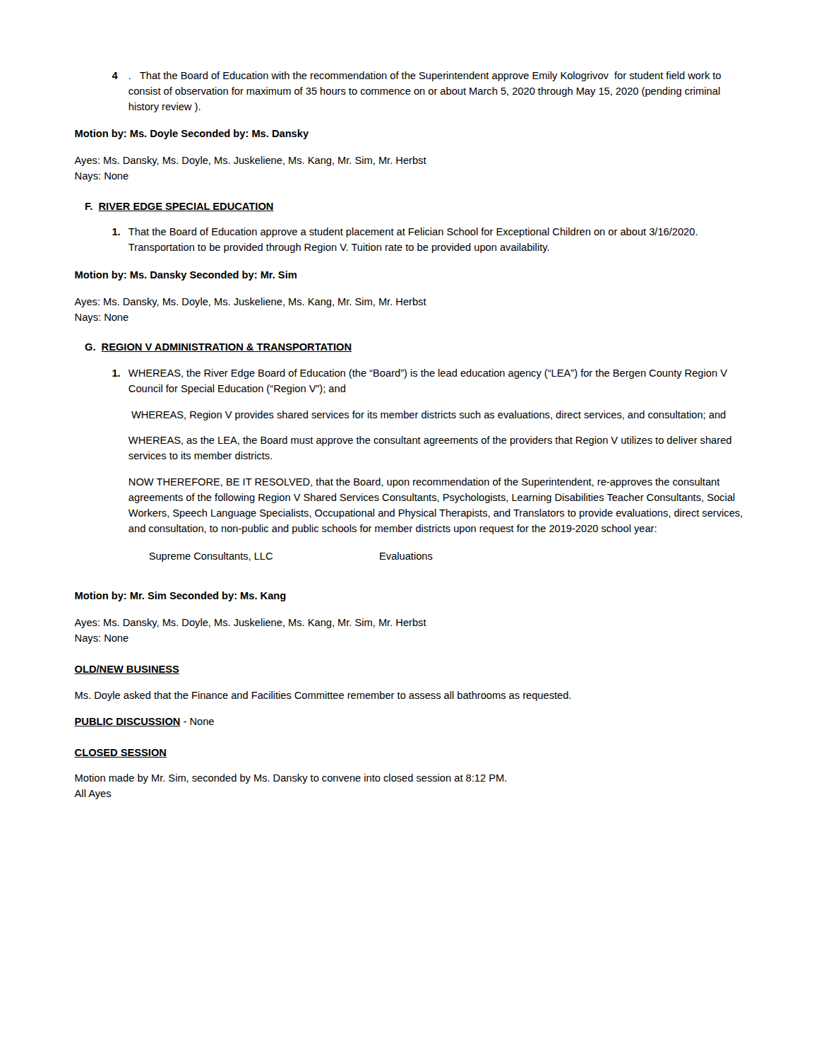4 . That the Board of Education with the recommendation of the Superintendent approve Emily Kologrivov for student field work to consist of observation for maximum of 35 hours to commence on or about March 5, 2020 through May 15, 2020 (pending criminal history review ).
Motion by: Ms. Doyle Seconded by: Ms. Dansky
Ayes: Ms. Dansky, Ms. Doyle, Ms. Juskeliene, Ms. Kang, Mr. Sim, Mr. Herbst
Nays: None
F. RIVER EDGE SPECIAL EDUCATION
1. That the Board of Education approve a student placement at Felician School for Exceptional Children on or about 3/16/2020. Transportation to be provided through Region V. Tuition rate to be provided upon availability.
Motion by: Ms. Dansky Seconded by: Mr. Sim
Ayes: Ms. Dansky, Ms. Doyle, Ms. Juskeliene, Ms. Kang, Mr. Sim, Mr. Herbst
Nays: None
G. REGION V ADMINISTRATION & TRANSPORTATION
1.
WHEREAS, the River Edge Board of Education (the “Board”) is the lead education agency (“LEA”) for the Bergen County Region V Council for Special Education (“Region V”); and
WHEREAS, Region V provides shared services for its member districts such as evaluations, direct services, and consultation; and
WHEREAS, as the LEA, the Board must approve the consultant agreements of the providers that Region V utilizes to deliver shared services to its member districts.
NOW THEREFORE, BE IT RESOLVED, that the Board, upon recommendation of the Superintendent, re-approves the consultant agreements of the following Region V Shared Services Consultants, Psychologists, Learning Disabilities Teacher Consultants, Social Workers, Speech Language Specialists, Occupational and Physical Therapists, and Translators to provide evaluations, direct services, and consultation, to non-public and public schools for member districts upon request for the 2019-2020 school year:
Supreme Consultants, LLC Evaluations
Motion by: Mr. Sim Seconded by: Ms. Kang
Ayes: Ms. Dansky, Ms. Doyle, Ms. Juskeliene, Ms. Kang, Mr. Sim, Mr. Herbst
Nays: None
OLD/NEW BUSINESS
Ms. Doyle asked that the Finance and Facilities Committee remember to assess all bathrooms as requested.
PUBLIC DISCUSSION - None
CLOSED SESSION
Motion made by Mr. Sim, seconded by Ms. Dansky to convene into closed session at 8:12 PM.
All Ayes